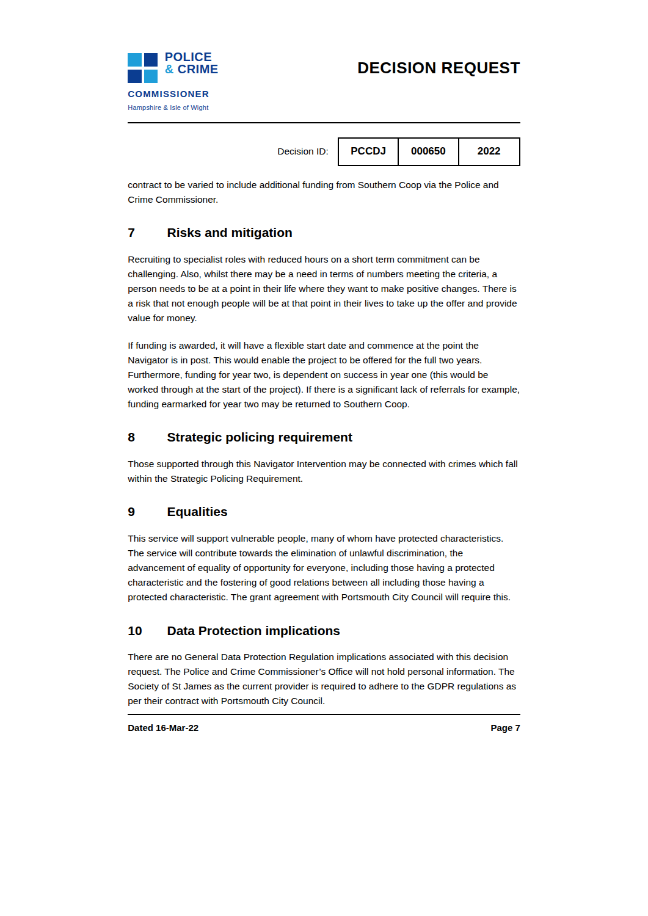POLICE
& CRIME
COMMISSIONER
Hampshire & Isle of Wight
DECISION REQUEST
Decision ID:
PCCDJ
000650
2022
contract to be varied to include additional funding from Southern Coop via the Police and Crime Commissioner.
7 Risks and mitigation
Recruiting to specialist roles with reduced hours on a short term commitment can be challenging. Also, whilst there may be a need in terms of numbers meeting the criteria, a person needs to be at a point in their life where they want to make positive changes. There is a risk that not enough people will be at that point in their lives to take up the offer and provide value for money.
If funding is awarded, it will have a flexible start date and commence at the point the Navigator is in post. This would enable the project to be offered for the full two years. Furthermore, funding for year two, is dependent on success in year one (this would be worked through at the start of the project). If there is a significant lack of referrals for example, funding earmarked for year two may be returned to Southern Coop.
8 Strategic policing requirement
Those supported through this Navigator Intervention may be connected with crimes which fall within the Strategic Policing Requirement.
9 Equalities
This service will support vulnerable people, many of whom have protected characteristics. The service will contribute towards the elimination of unlawful discrimination, the advancement of equality of opportunity for everyone, including those having a protected characteristic and the fostering of good relations between all including those having a protected characteristic. The grant agreement with Portsmouth City Council will require this.
10 Data Protection implications
There are no General Data Protection Regulation implications associated with this decision request. The Police and Crime Commissioner’s Office will not hold personal information. The Society of St James as the current provider is required to adhere to the GDPR regulations as per their contract with Portsmouth City Council.
Dated 16-Mar-22 Page 7